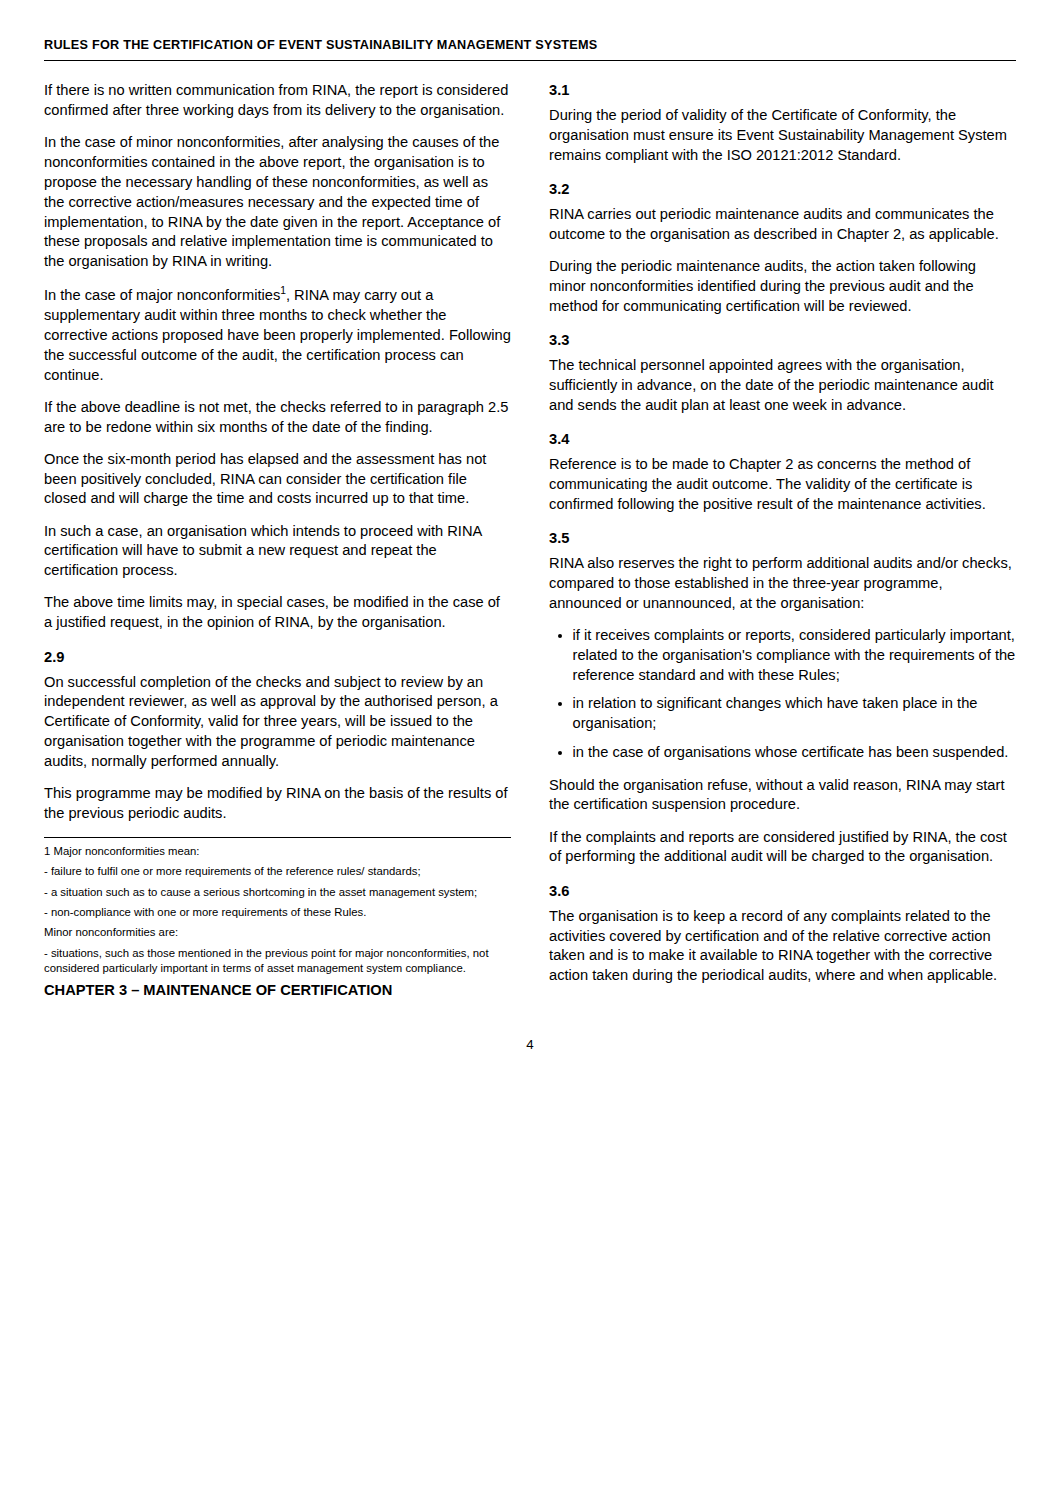RULES FOR THE CERTIFICATION OF EVENT SUSTAINABILITY MANAGEMENT SYSTEMS
If there is no written communication from RINA, the report is considered confirmed after three working days from its delivery to the organisation.
In the case of minor nonconformities, after analysing the causes of the nonconformities contained in the above report, the organisation is to propose the necessary handling of these nonconformities, as well as the corrective action/measures necessary and the expected time of implementation, to RINA by the date given in the report. Acceptance of these proposals and relative implementation time is communicated to the organisation by RINA in writing.
In the case of major nonconformities1, RINA may carry out a supplementary audit within three months to check whether the corrective actions proposed have been properly implemented. Following the successful outcome of the audit, the certification process can continue.
If the above deadline is not met, the checks referred to in paragraph 2.5 are to be redone within six months of the date of the finding.
Once the six-month period has elapsed and the assessment has not been positively concluded, RINA can consider the certification file closed and will charge the time and costs incurred up to that time.
In such a case, an organisation which intends to proceed with RINA certification will have to submit a new request and repeat the certification process.
The above time limits may, in special cases, be modified in the case of a justified request, in the opinion of RINA, by the organisation.
2.9
On successful completion of the checks and subject to review by an independent reviewer, as well as approval by the authorised person, a Certificate of Conformity, valid for three years, will be issued to the organisation together with the programme of periodic maintenance audits, normally performed annually.
This programme may be modified by RINA on the basis of the results of the previous periodic audits.
1 Major nonconformities mean:
- failure to fulfil one or more requirements of the reference rules/ standards;
- a situation such as to cause a serious shortcoming in the asset management system;
- non-compliance with one or more requirements of these Rules.
Minor nonconformities are:
- situations, such as those mentioned in the previous point for major nonconformities, not considered particularly important in terms of asset management system compliance.
CHAPTER 3 – MAINTENANCE OF CERTIFICATION
3.1
During the period of validity of the Certificate of Conformity, the organisation must ensure its Event Sustainability Management System remains compliant with the ISO 20121:2012 Standard.
3.2
RINA carries out periodic maintenance audits and communicates the outcome to the organisation as described in Chapter 2, as applicable.
During the periodic maintenance audits, the action taken following minor nonconformities identified during the previous audit and the method for communicating certification will be reviewed.
3.3
The technical personnel appointed agrees with the organisation, sufficiently in advance, on the date of the periodic maintenance audit and sends the audit plan at least one week in advance.
3.4
Reference is to be made to Chapter 2 as concerns the method of communicating the audit outcome. The validity of the certificate is confirmed following the positive result of the maintenance activities.
3.5
RINA also reserves the right to perform additional audits and/or checks, compared to those established in the three-year programme, announced or unannounced, at the organisation:
if it receives complaints or reports, considered particularly important, related to the organisation's compliance with the requirements of the reference standard and with these Rules;
in relation to significant changes which have taken place in the organisation;
in the case of organisations whose certificate has been suspended.
Should the organisation refuse, without a valid reason, RINA may start the certification suspension procedure.
If the complaints and reports are considered justified by RINA, the cost of performing the additional audit will be charged to the organisation.
3.6
The organisation is to keep a record of any complaints related to the activities covered by certification and of the relative corrective action taken and is to make it available to RINA together with the corrective action taken during the periodical audits, where and when applicable.
4